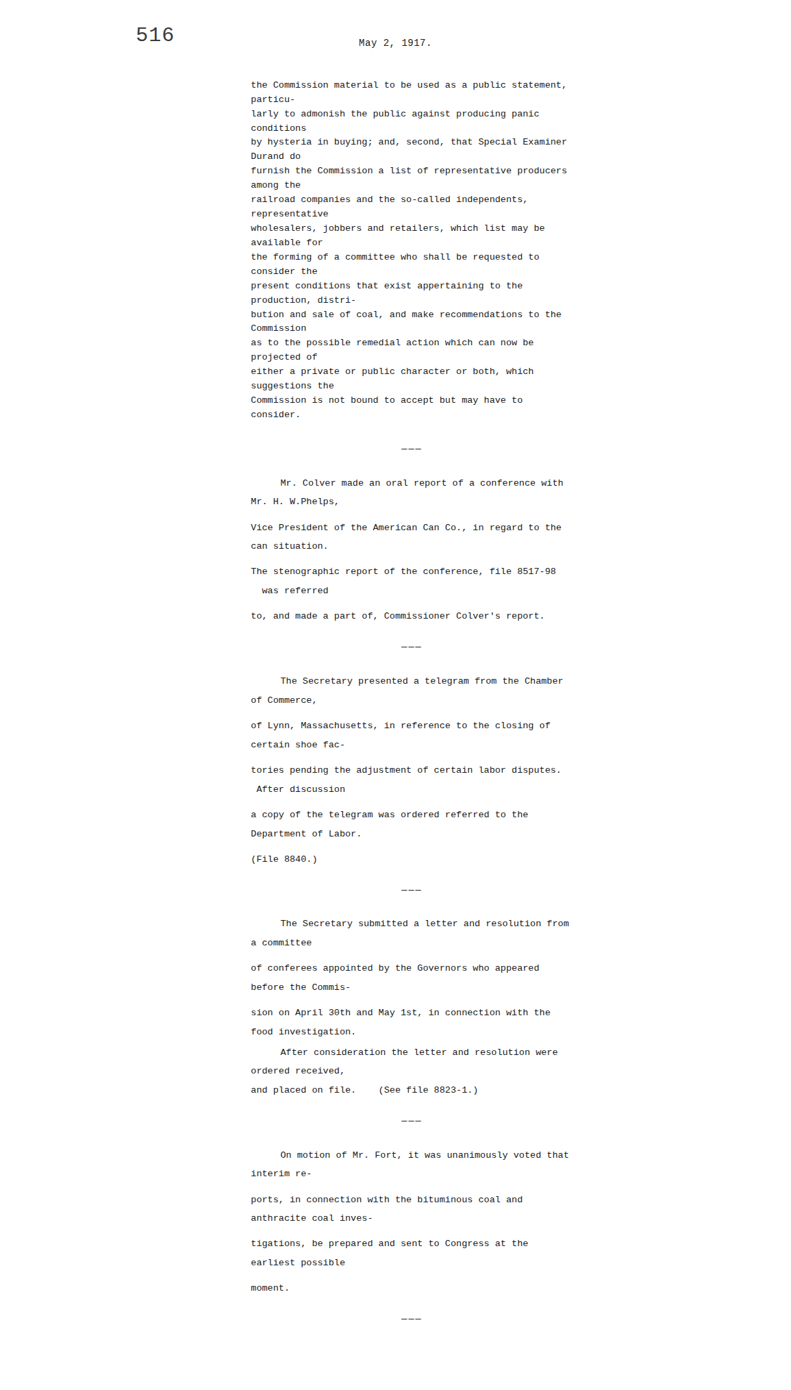516
May 2, 1917.
the Commission material to be used as a public statement, particu-
larly to admonish the public against producing panic conditions
by hysteria in buying; and, second, that Special Examiner Durand do
furnish the Commission a list of representative producers among the
railroad companies and the so-called independents, representative
wholesalers, jobbers and retailers, which list may be available for
the forming of a committee who shall be requested to consider the
present conditions that exist appertaining to the production, distri-
bution and sale of coal, and make recommendations to the Commission
as to the possible remedial action which can now be projected of
either a private or public character or both, which suggestions the
Commission is not bound to accept but may have to consider.
———
Mr. Colver made an oral report of a conference with Mr. H. W.Phelps,
Vice President of the American Can Co., in regard to the can situation.
The stenographic report of the conference, file 8517-98 was referred
to, and made a part of, Commissioner Colver's report.
———
The Secretary presented a telegram from the Chamber of Commerce,
of Lynn, Massachusetts, in reference to the closing of certain shoe fac-
tories pending the adjustment of certain labor disputes. After discussion
a copy of the telegram was ordered referred to the Department of Labor.
(File 8840.)
———
The Secretary submitted a letter and resolution from a committee
of conferees appointed by the Governors who appeared before the Commis-
sion on April 30th and May 1st, in connection with the food investigation.
After consideration the letter and resolution were ordered received,
and placed on file. (See file 8823-1.)
———
On motion of Mr. Fort, it was unanimously voted that interim re-
ports, in connection with the bituminous coal and anthracite coal inves-
tigations, be prepared and sent to Congress at the earliest possible
moment.
———